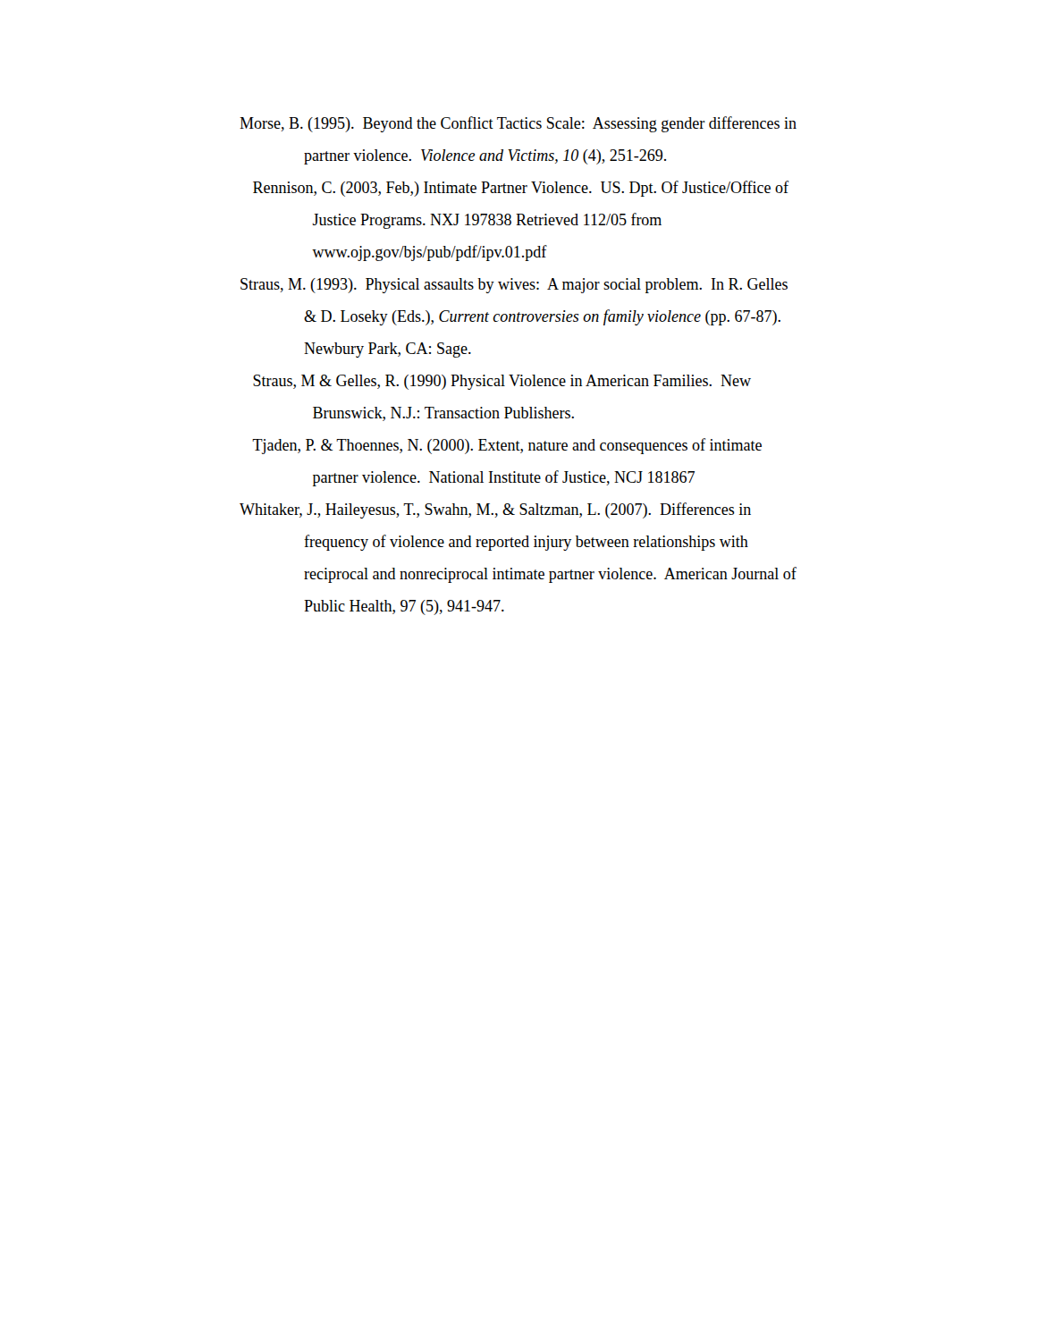Morse, B. (1995). Beyond the Conflict Tactics Scale: Assessing gender differences in partner violence. Violence and Victims, 10 (4), 251-269.
Rennison, C. (2003, Feb,) Intimate Partner Violence. US. Dpt. Of Justice/Office of Justice Programs. NXJ 197838 Retrieved 112/05 from www.ojp.gov/bjs/pub/pdf/ipv.01.pdf
Straus, M. (1993). Physical assaults by wives: A major social problem. In R. Gelles & D. Loseky (Eds.), Current controversies on family violence (pp. 67-87). Newbury Park, CA: Sage.
Straus, M & Gelles, R. (1990) Physical Violence in American Families. New Brunswick, N.J.: Transaction Publishers.
Tjaden, P. & Thoennes, N. (2000). Extent, nature and consequences of intimate partner violence. National Institute of Justice, NCJ 181867
Whitaker, J., Haileyesus, T., Swahn, M., & Saltzman, L. (2007). Differences in frequency of violence and reported injury between relationships with reciprocal and nonreciprocal intimate partner violence. American Journal of Public Health, 97 (5), 941-947.